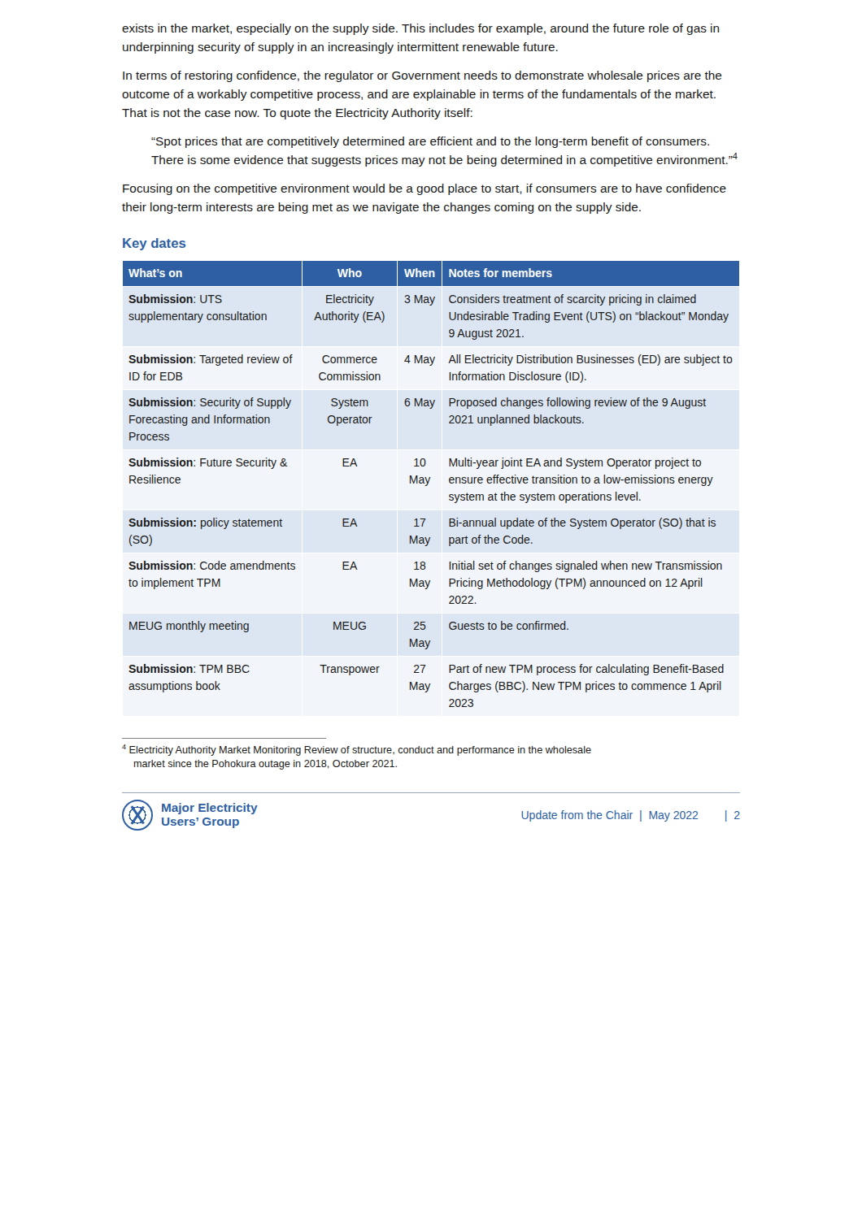exists in the market, especially on the supply side. This includes for example, around the future role of gas in underpinning security of supply in an increasingly intermittent renewable future.
In terms of restoring confidence, the regulator or Government needs to demonstrate wholesale prices are the outcome of a workably competitive process, and are explainable in terms of the fundamentals of the market. That is not the case now. To quote the Electricity Authority itself:
“Spot prices that are competitively determined are efficient and to the long-term benefit of consumers. There is some evidence that suggests prices may not be being determined in a competitive environment.”4
Focusing on the competitive environment would be a good place to start, if consumers are to have confidence their long-term interests are being met as we navigate the changes coming on the supply side.
Key dates
| What’s on | Who | When | Notes for members |
| --- | --- | --- | --- |
| Submission : UTS supplementary consultation | Electricity Authority (EA) | 3 May | Considers treatment of scarcity pricing in claimed Undesirable Trading Event (UTS) on “blackout” Monday 9 August 2021. |
| Submission : Targeted review of ID for EDB | Commerce Commission | 4 May | All Electricity Distribution Businesses (ED) are subject to Information Disclosure (ID). |
| Submission : Security of Supply Forecasting and Information Process | System Operator | 6 May | Proposed changes following review of the 9 August 2021 unplanned blackouts. |
| Submission : Future Security & Resilience | EA | 10 May | Multi-year joint EA and System Operator project to ensure effective transition to a low-emissions energy system at the system operations level. |
| Submission: policy statement (SO) | EA | 17 May | Bi-annual update of the System Operator (SO) that is part of the Code. |
| Submission : Code amendments to implement TPM | EA | 18 May | Initial set of changes signaled when new Transmission Pricing Methodology (TPM) announced on 12 April 2022. |
| MEUG monthly meeting | MEUG | 25 May | Guests to be confirmed. |
| Submission : TPM BBC assumptions book | Transpower | 27 May | Part of new TPM process for calculating Benefit-Based Charges (BBC). New TPM prices to commence 1 April 2023 |
4 Electricity Authority Market Monitoring Review of structure, conduct and performance in the wholesalemarket since the Pohokura outage in 2018, October 2021.
Major Electricity
Users’ Group
Update from the Chair | May 2022 | 2